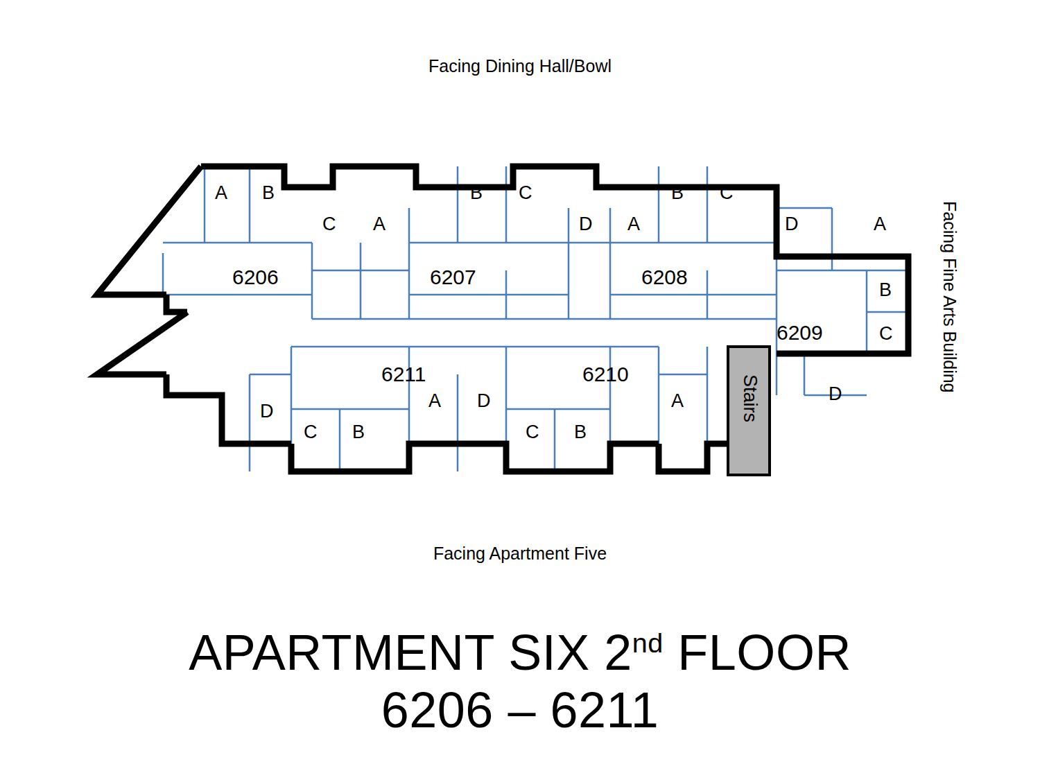Facing Dining Hall/Bowl
Facing Fine Arts Building
Facing Apartment Five
A B C A B C D A B C D A B C D D C B A D C B A 6206 6207 6208 6209 6210 6211 Stairs
APARTMENT SIX 2nd FLOOR
6206 – 6211